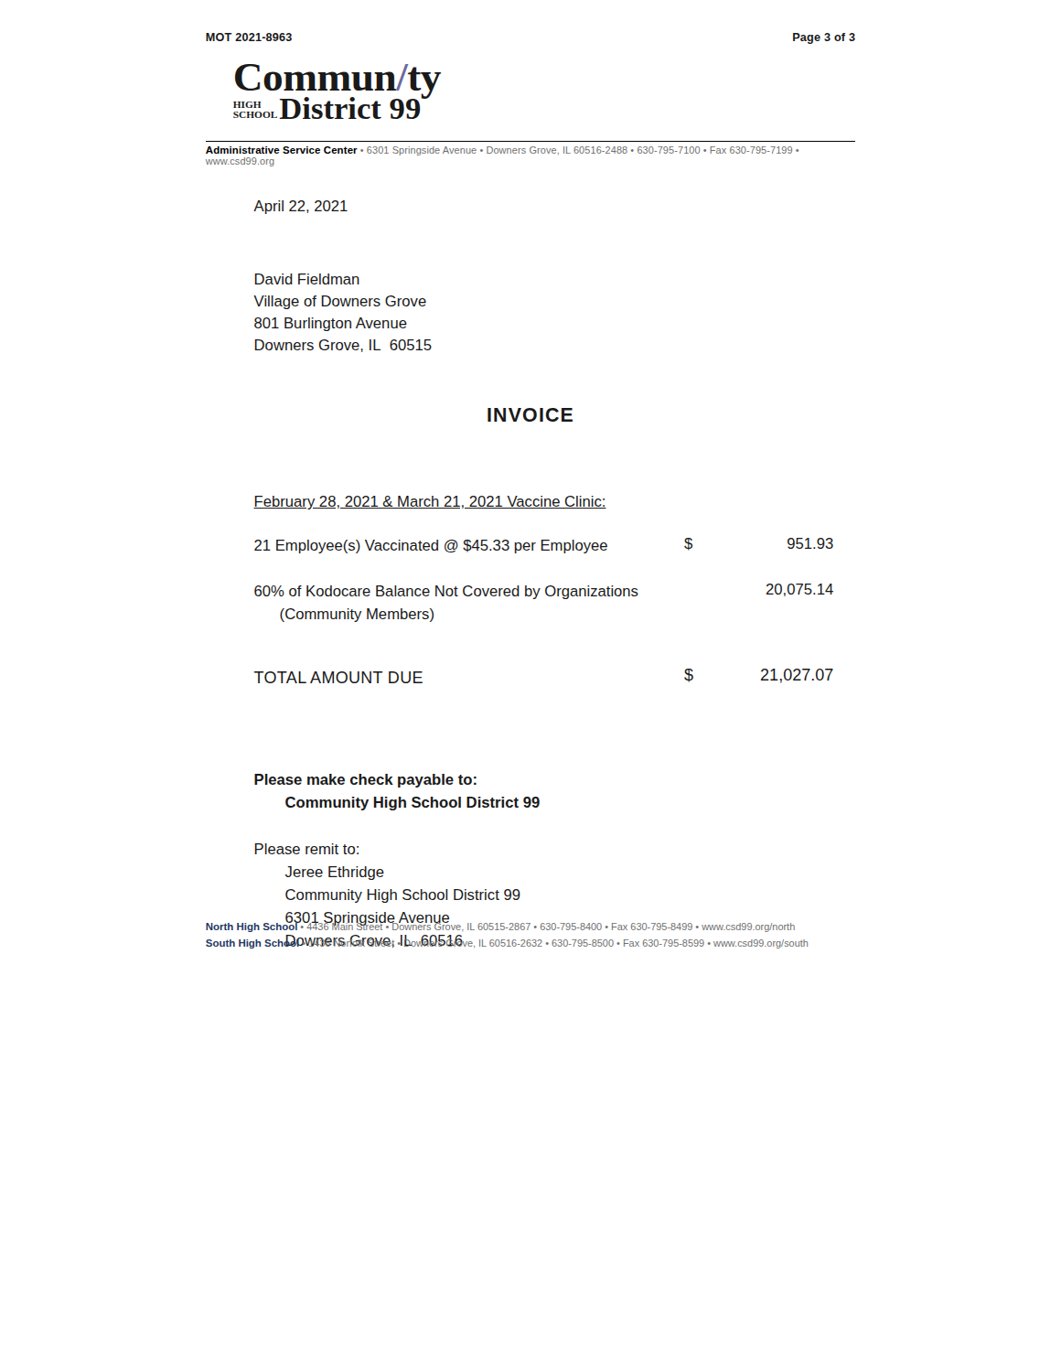MOT 2021-8963 Page 3 of 3
Commun/ty
HIGH
SCHOOLDistrict 99
Administrative Service Center • 6301 Springside Avenue • Downers Grove, IL 60516-2488 • 630-795-7100 • Fax 630-795-7199 • www.csd99.org
April 22, 2021
David Fieldman
Village of Downers Grove
801 Burlington Avenue
Downers Grove, IL 60515
INVOICE
February 28, 2021 & March 21, 2021 Vaccine Clinic:
| 21 Employee(s) Vaccinated @ $45.33 per Employee | $ | 951.93 |
| 60% of Kodocare Balance Not Covered by Organizations (Community Members) | | 20,075.14 |
| TOTAL AMOUNT DUE | $ | 21,027.07 |
Please make check payable to:
Community High School District 99
Please remit to:
Jeree Ethridge
Community High School District 99
6301 Springside Avenue
Downers Grove, IL 60516
North High School • 4436 Main Street • Downers Grove, IL 60515-2867 • 630-795-8400 • Fax 630-795-8499 • www.csd99.org/north
South High School • 1436 Norfolk Street • Downers Grove, IL 60516-2632 • 630-795-8500 • Fax 630-795-8599 • www.csd99.org/south